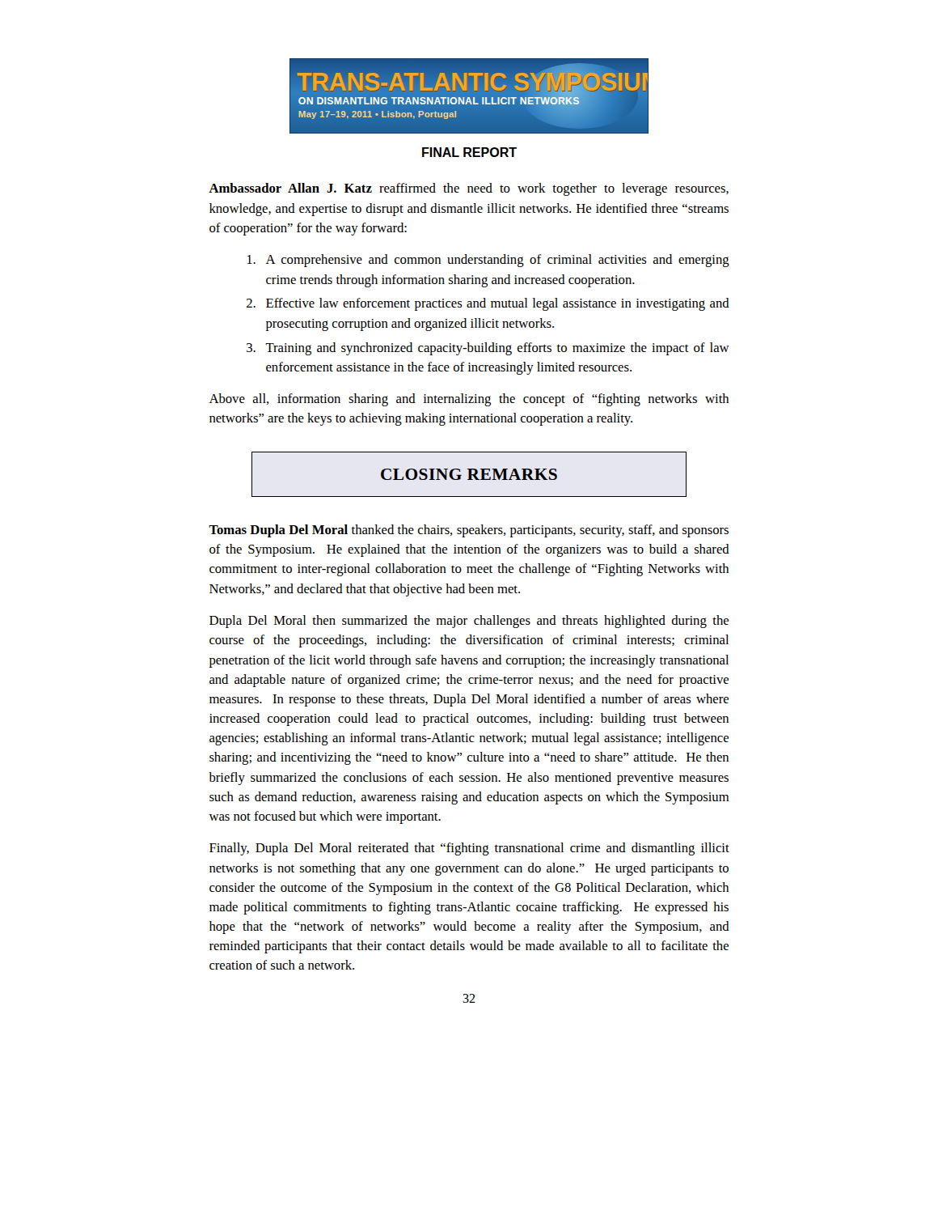TRANS-ATLANTIC SYMPOSIUM
ON DISMANTLING TRANSNATIONAL ILLICIT NETWORKS
May 17–19, 2011 • Lisbon, Portugal
FINAL REPORT
Ambassador Allan J. Katz reaffirmed the need to work together to leverage resources, knowledge, and expertise to disrupt and dismantle illicit networks. He identified three “streams of cooperation” for the way forward:
A comprehensive and common understanding of criminal activities and emerging crime trends through information sharing and increased cooperation.
Effective law enforcement practices and mutual legal assistance in investigating and prosecuting corruption and organized illicit networks.
Training and synchronized capacity-building efforts to maximize the impact of law enforcement assistance in the face of increasingly limited resources.
Above all, information sharing and internalizing the concept of “fighting networks with networks” are the keys to achieving making international cooperation a reality.
CLOSING REMARKS
Tomas Dupla Del Moral thanked the chairs, speakers, participants, security, staff, and sponsors of the Symposium. He explained that the intention of the organizers was to build a shared commitment to inter-regional collaboration to meet the challenge of “Fighting Networks with Networks,” and declared that that objective had been met.
Dupla Del Moral then summarized the major challenges and threats highlighted during the course of the proceedings, including: the diversification of criminal interests; criminal penetration of the licit world through safe havens and corruption; the increasingly transnational and adaptable nature of organized crime; the crime-terror nexus; and the need for proactive measures. In response to these threats, Dupla Del Moral identified a number of areas where increased cooperation could lead to practical outcomes, including: building trust between agencies; establishing an informal trans-Atlantic network; mutual legal assistance; intelligence sharing; and incentivizing the “need to know” culture into a “need to share” attitude. He then briefly summarized the conclusions of each session. He also mentioned preventive measures such as demand reduction, awareness raising and education aspects on which the Symposium was not focused but which were important.
Finally, Dupla Del Moral reiterated that “fighting transnational crime and dismantling illicit networks is not something that any one government can do alone.” He urged participants to consider the outcome of the Symposium in the context of the G8 Political Declaration, which made political commitments to fighting trans-Atlantic cocaine trafficking. He expressed his hope that the “network of networks” would become a reality after the Symposium, and reminded participants that their contact details would be made available to all to facilitate the creation of such a network.
32